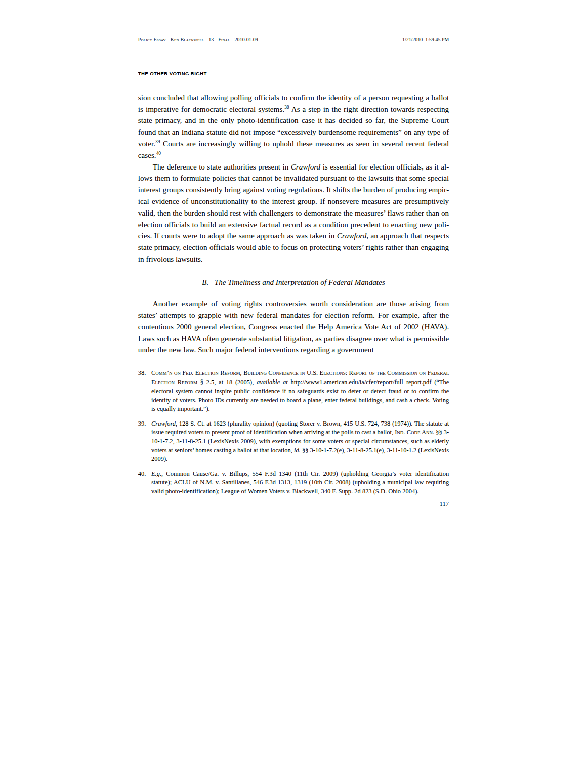Policy Essay - Ken Blackwell - 13 - Final - 2010.01.09
1/21/2010 1:59:45 PM
The Other Voting Right
sion concluded that allowing polling officials to confirm the identity of a person requesting a ballot is imperative for democratic electoral systems.38 As a step in the right direction towards respecting state primacy, and in the only photo-identification case it has decided so far, the Supreme Court found that an Indiana statute did not impose “excessively burdensome requirements” on any type of voter.39 Courts are increasingly willing to uphold these measures as seen in several recent federal cases.40
The deference to state authorities present in Crawford is essential for election officials, as it allows them to formulate policies that cannot be invalidated pursuant to the lawsuits that some special interest groups consistently bring against voting regulations. It shifts the burden of producing empirical evidence of unconstitutionality to the interest group. If nonsevere measures are presumptively valid, then the burden should rest with challengers to demonstrate the measures’ flaws rather than on election officials to build an extensive factual record as a condition precedent to enacting new policies. If courts were to adopt the same approach as was taken in Crawford, an approach that respects state primacy, election officials would able to focus on protecting voters’ rights rather than engaging in frivolous lawsuits.
B. The Timeliness and Interpretation of Federal Mandates
Another example of voting rights controversies worth consideration are those arising from states’ attempts to grapple with new federal mandates for election reform. For example, after the contentious 2000 general election, Congress enacted the Help America Vote Act of 2002 (HAVA). Laws such as HAVA often generate substantial litigation, as parties disagree over what is permissible under the new law. Such major federal interventions regarding a government
38.
Comm’n on Fed. Election Reform, Building Confidence in U.S. Elections: Report of the Commission on Federal Election Reform § 2.5, at 18 (2005), available at http://www1.american.edu/ia/cfer/report/full_report.pdf (“The electoral system cannot inspire public confidence if no safeguards exist to deter or detect fraud or to confirm the identity of voters. Photo IDs currently are needed to board a plane, enter federal buildings, and cash a check. Voting is equally important.”).
39.
Crawford, 128 S. Ct. at 1623 (plurality opinion) (quoting Storer v. Brown, 415 U.S. 724, 738 (1974)). The statute at issue required voters to present proof of identification when arriving at the polls to cast a ballot, Ind. Code Ann. §§ 3-10-1-7.2, 3-11-8-25.1 (LexisNexis 2009), with exemptions for some voters or special circumstances, such as elderly voters at seniors’ homes casting a ballot at that location, id. §§ 3-10-1-7.2(e), 3-11-8-25.1(e), 3-11-10-1.2 (LexisNexis 2009).
40.
E.g., Common Cause/Ga. v. Billups, 554 F.3d 1340 (11th Cir. 2009) (upholding Georgia’s voter identification statute); ACLU of N.M. v. Santillanes, 546 F.3d 1313, 1319 (10th Cir. 2008) (upholding a municipal law requiring valid photo-identification); League of Women Voters v. Blackwell, 340 F. Supp. 2d 823 (S.D. Ohio 2004).
117